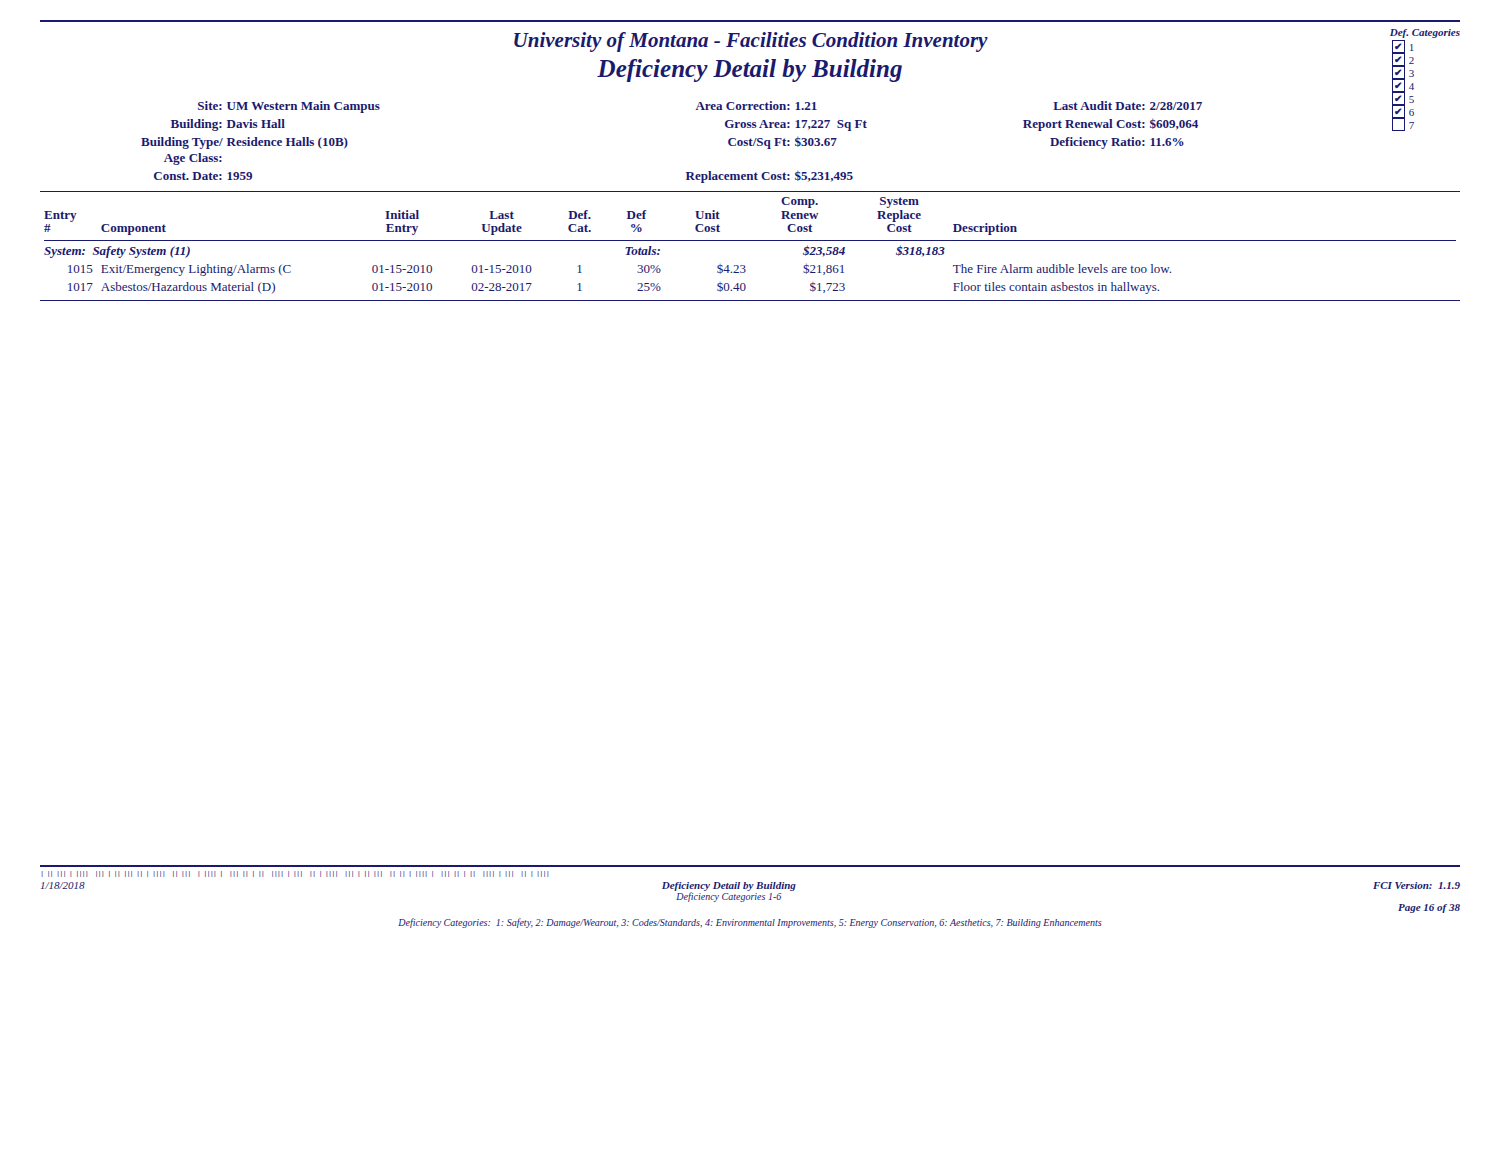Def. Categories
| ✔ | 1 |
| ✔ | 2 |
| ✔ | 3 |
| ✔ | 4 |
| ✔ | 5 |
| ✔ | 6 |
| | 7 |
University of Montana - Facilities Condition Inventory
Deficiency Detail by Building
| Site: | UM Western Main Campus | Area Correction: | 1.21 | Last Audit Date: | 2/28/2017 | |
| Building: | Davis Hall | Gross Area: | 17,227 Sq Ft | Report Renewal Cost: | $609,064 | |
| Building Type/ Age Class: | Residence Halls (10B) | Cost/Sq Ft: | $303.67 | Deficiency Ratio: | 11.6% | |
| Const. Date: | 1959 | Replacement Cost: | $5,231,495 | | |
| Entry # | Component | Initial Entry | Last Update | Def. Cat. | Def % | Unit Cost | Comp. Renew Cost | System Replace Cost | Description |
| --- | --- | --- | --- | --- | --- | --- | --- | --- | --- |
| System: Safety System (11) | | | | Totals: | | $23,584 | $318,183 | |
| 1015 | Exit/Emergency Lighting/Alarms (C | 01-15-2010 | 01-15-2010 | 1 | 30% | $4.23 | $21,861 | | The Fire Alarm audible levels are too low. |
| 1017 | Asbestos/Hazardous Material (D) | 01-15-2010 | 02-28-2017 | 1 | 25% | $0.40 | $1,723 | | Floor tiles contain asbestos in hallways. |
| || ||| | |||| ||| | || ||| || | |||| || ||| | |||| | ||| || | || |||| | ||| || | |||| ||| | || ||| || || | |||| | ||| || | || |||| | ||| || | ||||
1/18/2018
Deficiency Detail by Building
Deficiency Categories 1-6
FCI Version: 1.1.9
Page 16 of 38
Deficiency Categories: 1: Safety, 2: Damage/Wearout, 3: Codes/Standards, 4: Environmental Improvements, 5: Energy Conservation, 6: Aesthetics, 7: Building Enhancements